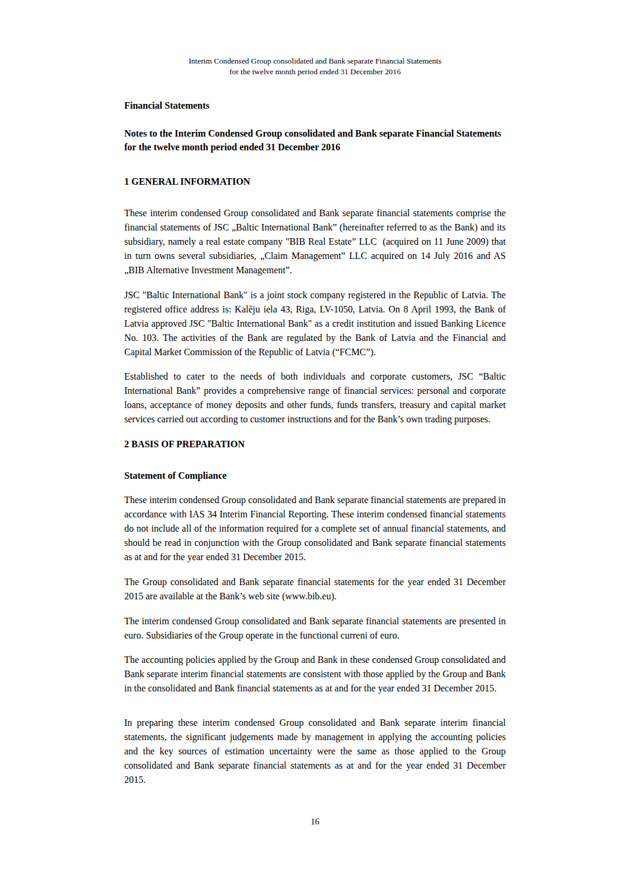Interim Condensed Group consolidated and Bank separate Financial Statements
for the twelve month period ended 31 December 2016
Financial Statements
Notes to the Interim Condensed Group consolidated and Bank separate Financial Statements
for the twelve month period ended 31 December 2016
1 GENERAL INFORMATION
These interim condensed Group consolidated and Bank separate financial statements comprise the financial statements of JSC „Baltic International Bank” (hereinafter referred to as the Bank) and its subsidiary, namely a real estate company "BIB Real Estate” LLC (acquired on 11 June 2009) that in turn owns several subsidiaries, „Claim Management” LLC acquired on 14 July 2016 and AS „BIB Alternative Investment Management”.
JSC "Baltic International Bank" is a joint stock company registered in the Republic of Latvia. The registered office address is: Kalēju iela 43, Riga, LV-1050, Latvia. On 8 April 1993, the Bank of Latvia approved JSC "Baltic International Bank" as a credit institution and issued Banking Licence No. 103. The activities of the Bank are regulated by the Bank of Latvia and the Financial and Capital Market Commission of the Republic of Latvia (“FCMC”).
Established to cater to the needs of both individuals and corporate customers, JSC “Baltic International Bank” provides a comprehensive range of financial services: personal and corporate loans, acceptance of money deposits and other funds, funds transfers, treasury and capital market services carried out according to customer instructions and for the Bank’s own trading purposes.
2 BASIS OF PREPARATION
Statement of Compliance
These interim condensed Group consolidated and Bank separate financial statements are prepared in accordance with IAS 34 Interim Financial Reporting. These interim condensed financial statements do not include all of the information required for a complete set of annual financial statements, and should be read in conjunction with the Group consolidated and Bank separate financial statements as at and for the year ended 31 December 2015.
The Group consolidated and Bank separate financial statements for the year ended 31 December 2015 are available at the Bank’s web site (www.bib.eu).
The interim condensed Group consolidated and Bank separate financial statements are presented in euro. Subsidiaries of the Group operate in the functional curreni of euro.
The accounting policies applied by the Group and Bank in these condensed Group consolidated and Bank separate interim financial statements are consistent with those applied by the Group and Bank in the consolidated and Bank financial statements as at and for the year ended 31 December 2015.
In preparing these interim condensed Group consolidated and Bank separate interim financial statements, the significant judgements made by management in applying the accounting policies and the key sources of estimation uncertainty were the same as those applied to the Group consolidated and Bank separate financial statements as at and for the year ended 31 December 2015.
16